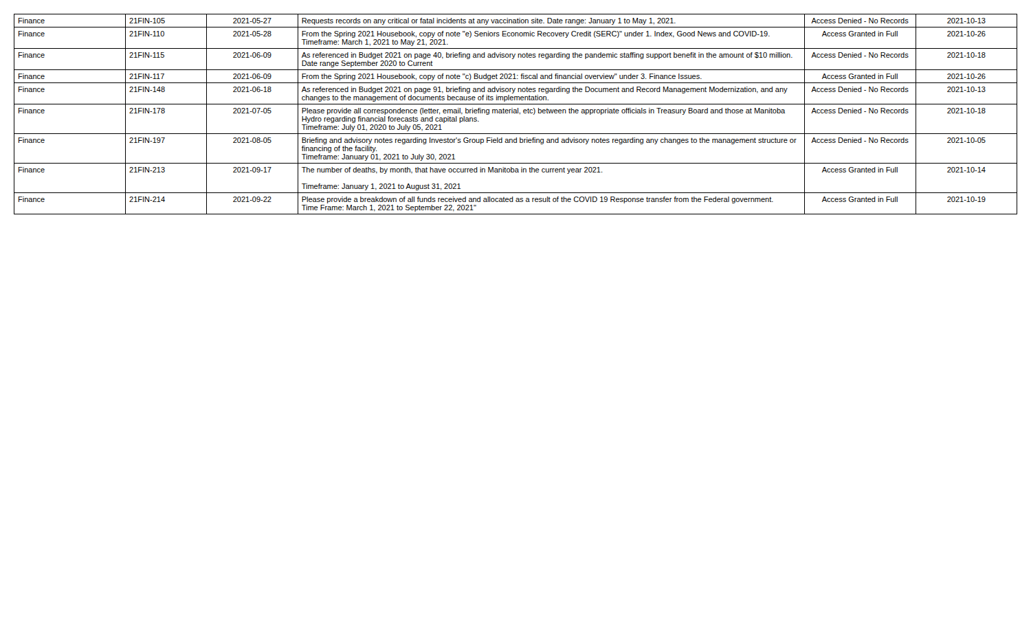| Finance | 21FIN-105 | 2021-05-27 | Requests records on any critical or fatal incidents at any vaccination site. Date range: January 1 to May 1, 2021. | Access Denied - No Records | 2021-10-13 |
| Finance | 21FIN-110 | 2021-05-28 | From the Spring 2021 Housebook, copy of note "e) Seniors Economic Recovery Credit (SERC)" under 1. Index, Good News and COVID-19. Timeframe: March 1, 2021 to May 21, 2021. | Access Granted in Full | 2021-10-26 |
| Finance | 21FIN-115 | 2021-06-09 | As referenced in Budget 2021 on page 40, briefing and advisory notes regarding the pandemic staffing support benefit in the amount of $10 million. Date range September 2020 to Current | Access Denied - No Records | 2021-10-18 |
| Finance | 21FIN-117 | 2021-06-09 | From the Spring 2021 Housebook, copy of note "c) Budget 2021: fiscal and financial overview" under 3. Finance Issues. | Access Granted in Full | 2021-10-26 |
| Finance | 21FIN-148 | 2021-06-18 | As referenced in Budget 2021 on page 91, briefing and advisory notes regarding the Document and Record Management Modernization, and any changes to the management of documents because of its implementation. | Access Denied - No Records | 2021-10-13 |
| Finance | 21FIN-178 | 2021-07-05 | Please provide all correspondence (letter, email, briefing material, etc) between the appropriate officials in Treasury Board and those at Manitoba Hydro regarding financial forecasts and capital plans. Timeframe: July 01, 2020 to July 05, 2021 | Access Denied - No Records | 2021-10-18 |
| Finance | 21FIN-197 | 2021-08-05 | Briefing and advisory notes regarding Investor's Group Field and briefing and advisory notes regarding any changes to the management structure or financing of the facility. Timeframe: January 01, 2021 to July 30, 2021 | Access Denied - No Records | 2021-10-05 |
| Finance | 21FIN-213 | 2021-09-17 | The number of deaths, by month, that have occurred in Manitoba in the current year 2021. Timeframe: January 1, 2021 to August 31, 2021 | Access Granted in Full | 2021-10-14 |
| Finance | 21FIN-214 | 2021-09-22 | Please provide a breakdown of all funds received and allocated as a result of the COVID 19 Response transfer from the Federal government. Time Frame: March 1, 2021 to September 22, 2021" | Access Granted in Full | 2021-10-19 |